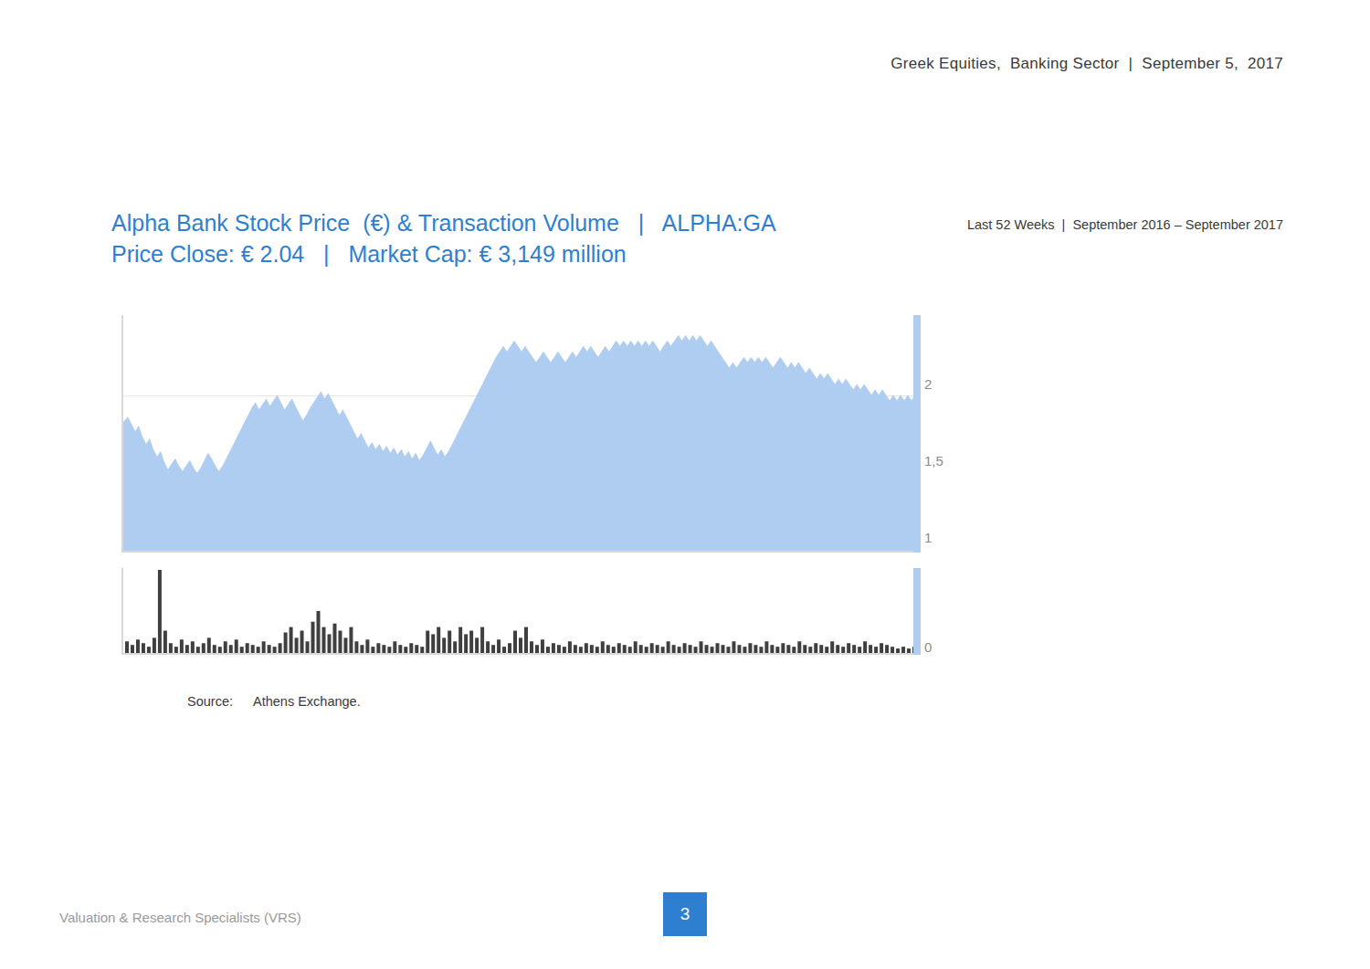Greek Equities, Banking Sector | September 5, 2017
Alpha Bank Stock Price (€) & Transaction Volume | ALPHA:GA Price Close: € 2.04 | Market Cap: € 3,149 million
Last 52 Weeks | September 2016 – September 2017
2
1,5
1
0
Source: Athens Exchange.
Valuation & Research Specialists (VRS)
3